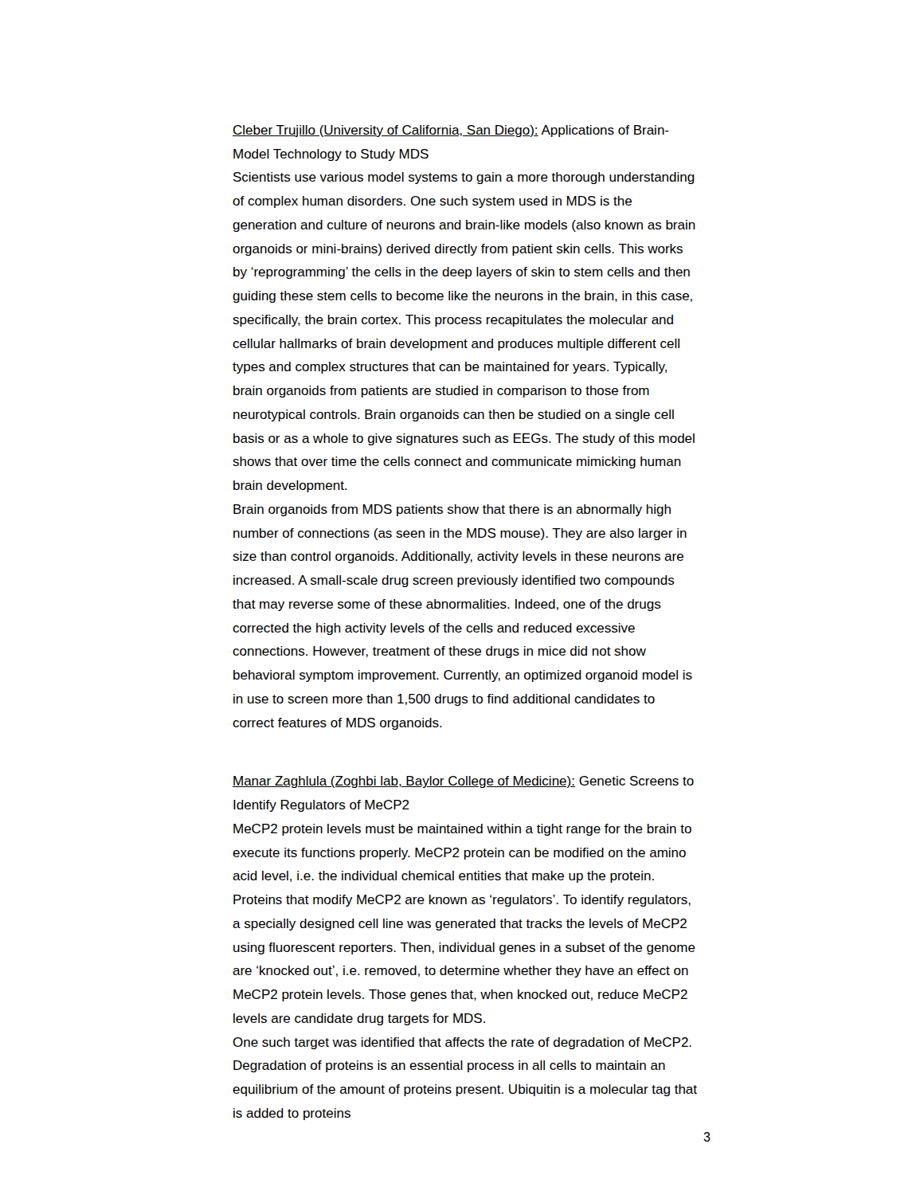Cleber Trujillo (University of California, San Diego): Applications of Brain-Model Technology to Study MDS
Scientists use various model systems to gain a more thorough understanding of complex human disorders. One such system used in MDS is the generation and culture of neurons and brain-like models (also known as brain organoids or mini-brains) derived directly from patient skin cells. This works by ‘reprogramming’ the cells in the deep layers of skin to stem cells and then guiding these stem cells to become like the neurons in the brain, in this case, specifically, the brain cortex. This process recapitulates the molecular and cellular hallmarks of brain development and produces multiple different cell types and complex structures that can be maintained for years. Typically, brain organoids from patients are studied in comparison to those from neurotypical controls. Brain organoids can then be studied on a single cell basis or as a whole to give signatures such as EEGs. The study of this model shows that over time the cells connect and communicate mimicking human brain development.
Brain organoids from MDS patients show that there is an abnormally high number of connections (as seen in the MDS mouse). They are also larger in size than control organoids. Additionally, activity levels in these neurons are increased. A small-scale drug screen previously identified two compounds that may reverse some of these abnormalities. Indeed, one of the drugs corrected the high activity levels of the cells and reduced excessive connections. However, treatment of these drugs in mice did not show behavioral symptom improvement. Currently, an optimized organoid model is in use to screen more than 1,500 drugs to find additional candidates to correct features of MDS organoids.
Manar Zaghlula (Zoghbi lab, Baylor College of Medicine): Genetic Screens to Identify Regulators of MeCP2
MeCP2 protein levels must be maintained within a tight range for the brain to execute its functions properly. MeCP2 protein can be modified on the amino acid level, i.e. the individual chemical entities that make up the protein. Proteins that modify MeCP2 are known as ‘regulators’. To identify regulators, a specially designed cell line was generated that tracks the levels of MeCP2 using fluorescent reporters. Then, individual genes in a subset of the genome are ‘knocked out’, i.e. removed, to determine whether they have an effect on MeCP2 protein levels. Those genes that, when knocked out, reduce MeCP2 levels are candidate drug targets for MDS.
One such target was identified that affects the rate of degradation of MeCP2. Degradation of proteins is an essential process in all cells to maintain an equilibrium of the amount of proteins present. Ubiquitin is a molecular tag that is added to proteins
3